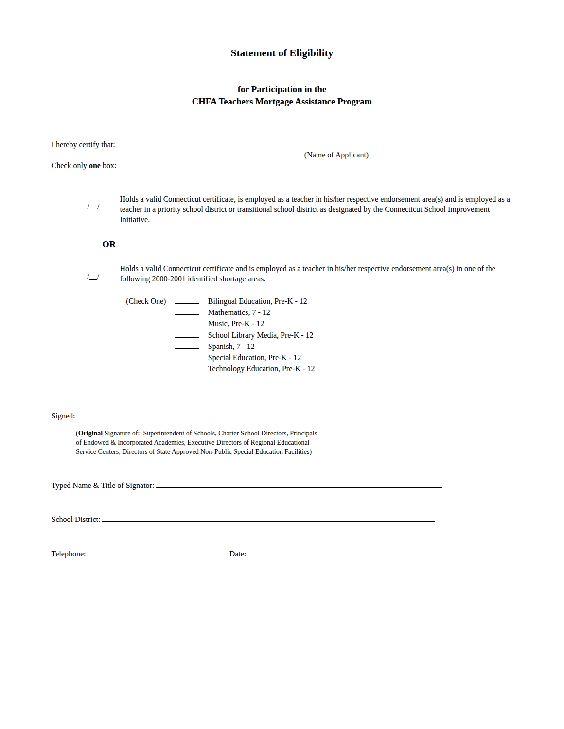Statement of Eligibility
for Participation in the
CHFA Teachers Mortgage Assistance Program
I hereby certify that:
(Name of Applicant)
Check only one box:
/__/
Holds a valid Connecticut certificate, is employed as a teacher in his/her respective endorsement area(s) and is employed as a teacher in a priority school district or transitional school district as designated by the Connecticut School Improvement Initiative.
OR
/__/
Holds a valid Connecticut certificate and is employed as a teacher in his/her respective endorsement area(s) in one of the following 2000-2001 identified shortage areas:
| (Check One) | | Bilingual Education, Pre-K - 12 |
| | | Mathematics, 7 - 12 |
| | | Music, Pre-K - 12 |
| | | School Library Media, Pre-K - 12 |
| | | Spanish, 7 - 12 |
| | | Special Education, Pre-K - 12 |
| | | Technology Education, Pre-K - 12 |
Signed:
(Original Signature of: Superintendent of Schools, Charter School Directors, Principals
of Endowed & Incorporated Academies, Executive Directors of Regional Educational
Service Centers, Directors of State Approved Non-Public Special Education Facilities)
Typed Name & Title of Signator:
School District:
Telephone: Date: